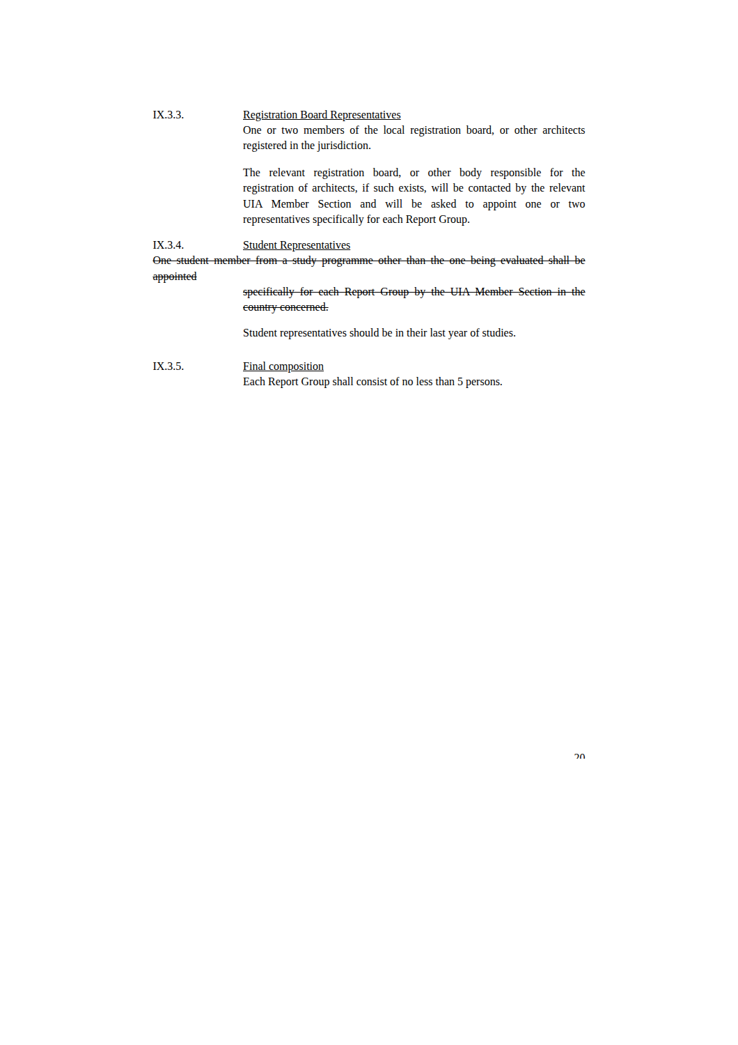IX.3.3.
Registration Board Representatives
One or two members of the local registration board, or other architects registered in the jurisdiction.
The relevant registration board, or other body responsible for the registration of architects, if such exists, will be contacted by the relevant UIA Member Section and will be asked to appoint one or two representatives specifically for each Report Group.
IX.3.4.
Student Representatives
One student member from a study programme other than the one being evaluated shall be appointed specifically for each Report Group by the UIA Member Section in the country concerned.
Student representatives should be in their last year of studies.
IX.3.5.
Final composition
Each Report Group shall consist of no less than 5 persons.
20